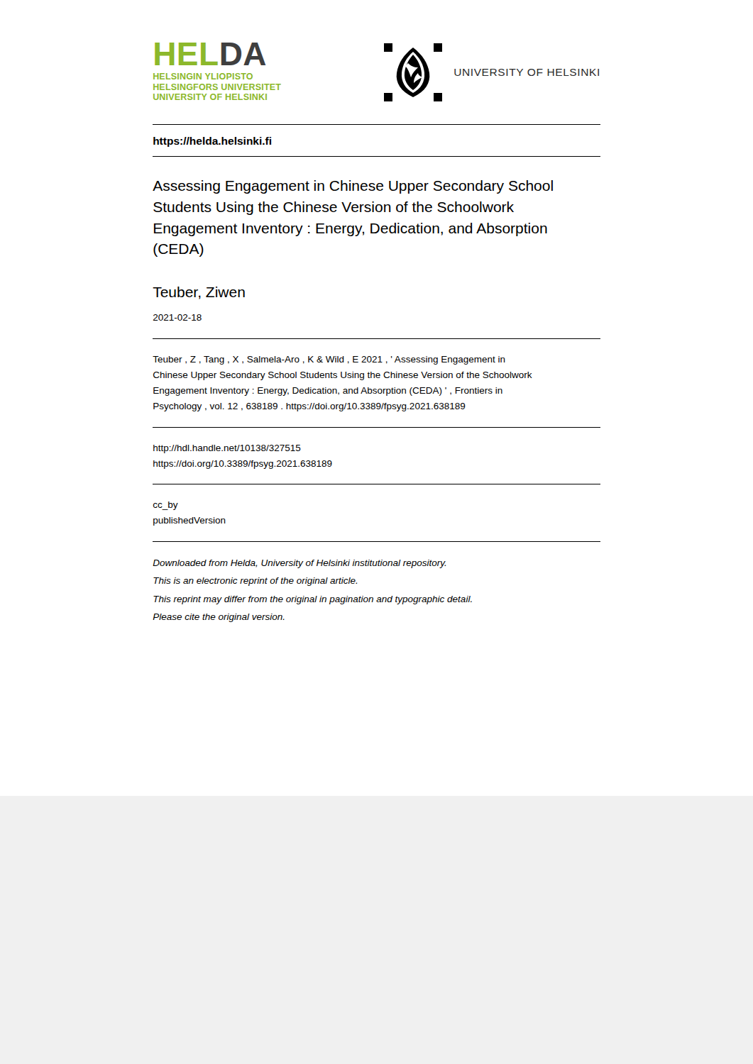HELDA
HELSINGIN YLIOPISTO
HELSINGFORS UNIVERSITET
UNIVERSITY OF HELSINKI
UNIVERSITY OF HELSINKI
https://helda.helsinki.fi
Assessing Engagement in Chinese Upper Secondary School
Students Using the Chinese Version of the Schoolwork
Engagement Inventory : Energy, Dedication, and Absorption (CEDA)
Teuber, Ziwen
2021-02-18
Teuber , Z , Tang , X , Salmela-Aro , K & Wild , E 2021 , ' Assessing Engagement in
Chinese Upper Secondary School Students Using the Chinese Version of the Schoolwork
Engagement Inventory : Energy, Dedication, and Absorption (CEDA) ' , Frontiers in
Psychology , vol. 12 , 638189 . https://doi.org/10.3389/fpsyg.2021.638189
http://hdl.handle.net/10138/327515
https://doi.org/10.3389/fpsyg.2021.638189
cc_by
publishedVersion
Downloaded from Helda, University of Helsinki institutional repository.
This is an electronic reprint of the original article.
This reprint may differ from the original in pagination and typographic detail.
Please cite the original version.